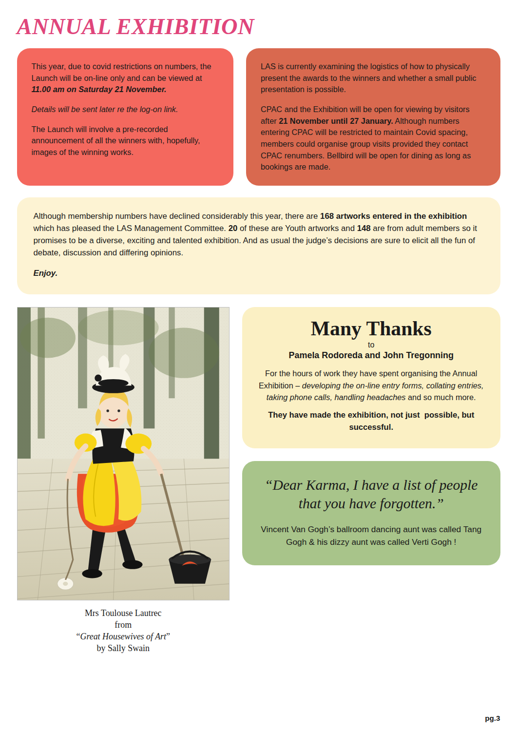Annual Exhibition
This year, due to covid restrictions on numbers, the Launch will be on-line only and can be viewed at 11.00 am on Saturday 21 November.
Details will be sent later re the log-on link.
The Launch will involve a pre-recorded announcement of all the winners with, hopefully, images of the winning works.
LAS is currently examining the logistics of how to physically present the awards to the winners and whether a small public presentation is possible.
CPAC and the Exhibition will be open for viewing by visitors after 21 November until 27 January. Although numbers entering CPAC will be restricted to maintain Covid spacing, members could organise group visits provided they contact CPAC renumbers. Bellbird will be open for dining as long as bookings are made.
Although membership numbers have declined considerably this year, there are 168 artworks entered in the exhibition which has pleased the LAS Management Committee. 20 of these are Youth artworks and 148 are from adult members so it promises to be a diverse, exciting and talented exhibition. And as usual the judge’s decisions are sure to elicit all the fun of debate, discussion and differing opinions.
Enjoy.
Mrs Toulouse Lautrec
from
“Great Housewives of Art”
by Sally Swain
Many Thanks
to
Pamela Rodoreda and John Tregonning
For the hours of work they have spent organising the Annual Exhibition – developing the on-line entry forms, collating entries, taking phone calls, handling headaches and so much more.
They have made the exhibition, not just possible, but successful.
“Dear Karma, I have a list of people that you have forgotten.”
Vincent Van Gogh’s ballroom dancing aunt was called Tang Gogh & his dizzy aunt was called Verti Gogh !
pg.3